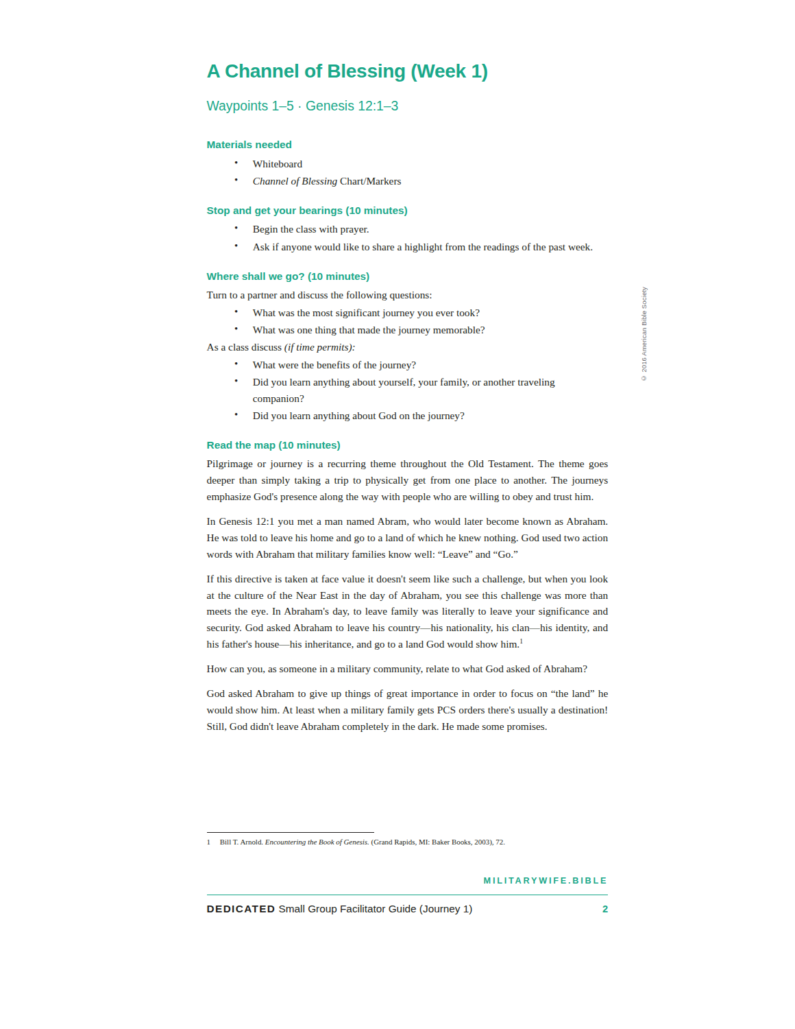© 2016 American Bible Society
A Channel of Blessing (Week 1)
Waypoints 1–5 · Genesis 12:1–3
Materials needed
Whiteboard
Channel of Blessing Chart/Markers
Stop and get your bearings (10 minutes)
Begin the class with prayer.
Ask if anyone would like to share a highlight from the readings of the past week.
Where shall we go? (10 minutes)
Turn to a partner and discuss the following questions:
What was the most significant journey you ever took?
What was one thing that made the journey memorable?
As a class discuss (if time permits):
What were the benefits of the journey?
Did you learn anything about yourself, your family, or another traveling companion?
Did you learn anything about God on the journey?
Read the map (10 minutes)
Pilgrimage or journey is a recurring theme throughout the Old Testament. The theme goes deeper than simply taking a trip to physically get from one place to another. The journeys emphasize God's presence along the way with people who are willing to obey and trust him.
In Genesis 12:1 you met a man named Abram, who would later become known as Abraham. He was told to leave his home and go to a land of which he knew nothing. God used two action words with Abraham that military families know well: “Leave” and “Go.”
If this directive is taken at face value it doesn't seem like such a challenge, but when you look at the culture of the Near East in the day of Abraham, you see this challenge was more than meets the eye. In Abraham's day, to leave family was literally to leave your significance and security. God asked Abraham to leave his country—his nationality, his clan—his identity, and his father's house—his inheritance, and go to a land God would show him.1
How can you, as someone in a military community, relate to what God asked of Abraham?
God asked Abraham to give up things of great importance in order to focus on “the land” he would show him. At least when a military family gets PCS orders there's usually a destination! Still, God didn't leave Abraham completely in the dark. He made some promises.
1 Bill T. Arnold. Encountering the Book of Genesis. (Grand Rapids, MI: Baker Books, 2003), 72.
MILITARYWIFE.BIBLE
DEDICATED Small Group Facilitator Guide (Journey 1)
2